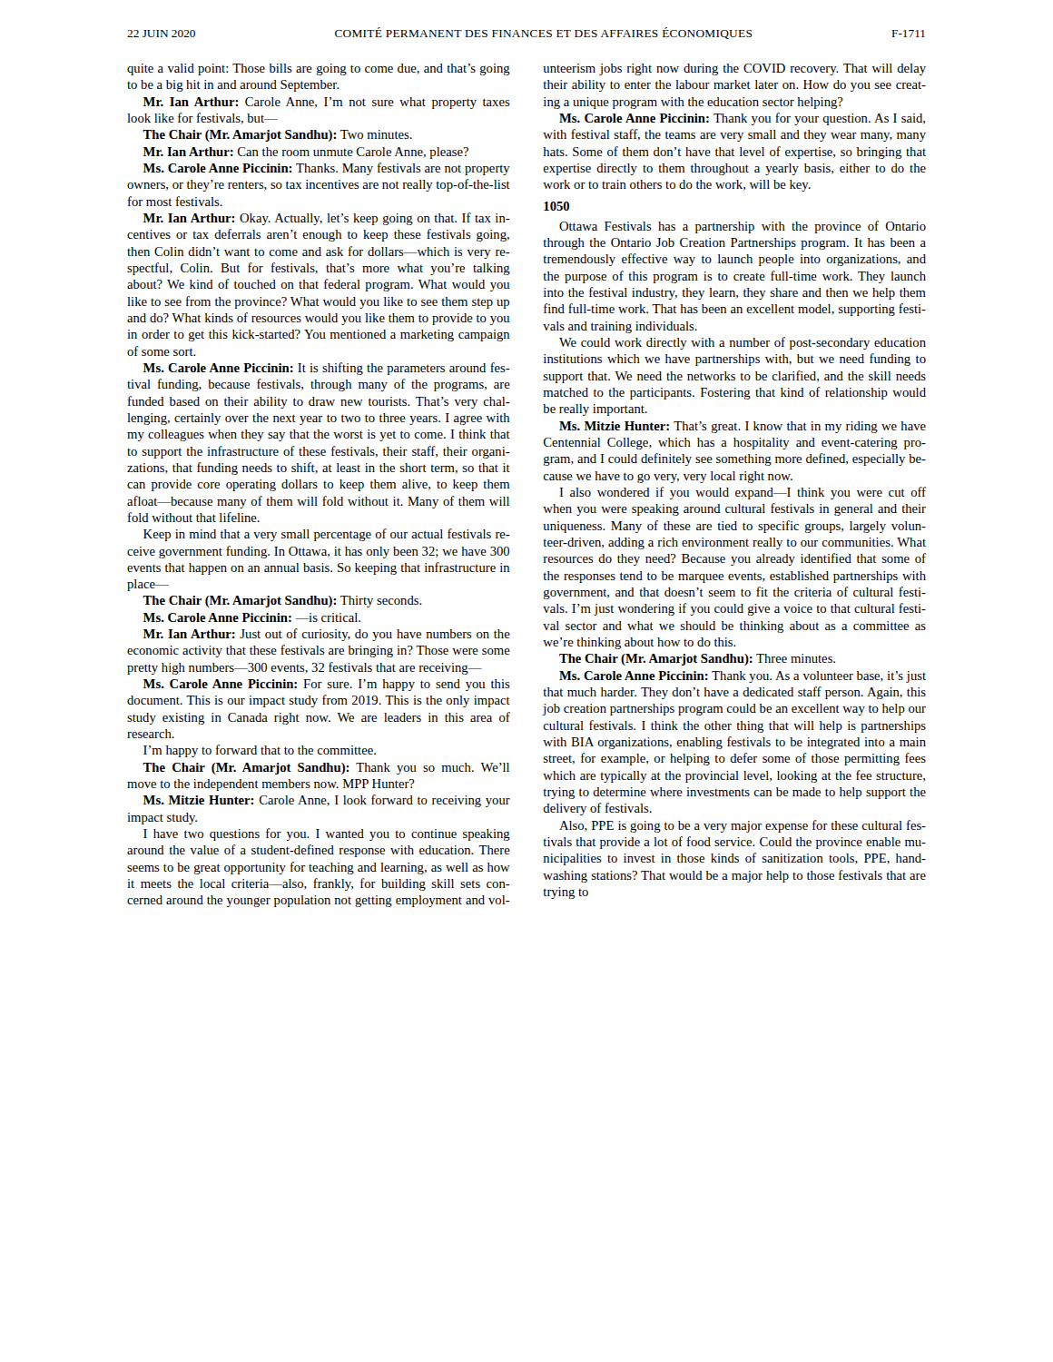22 JUIN 2020 Comité permanent des finances et des affaires économiques F-1711
quite a valid point: Those bills are going to come due, and that’s going to be a big hit in and around September.
Mr. Ian Arthur: Carole Anne, I’m not sure what property taxes look like for festivals, but—
The Chair (Mr. Amarjot Sandhu): Two minutes.
Mr. Ian Arthur: Can the room unmute Carole Anne, please?
Ms. Carole Anne Piccinin: Thanks. Many festivals are not property owners, or they’re renters, so tax incentives are not really top-of-the-list for most festivals.
Mr. Ian Arthur: Okay. Actually, let’s keep going on that. If tax incentives or tax deferrals aren’t enough to keep these festivals going, then Colin didn’t want to come and ask for dollars—which is very respectful, Colin. But for festivals, that’s more what you’re talking about? We kind of touched on that federal program. What would you like to see from the province? What would you like to see them step up and do? What kinds of resources would you like them to provide to you in order to get this kick-started? You mentioned a marketing campaign of some sort.
Ms. Carole Anne Piccinin: It is shifting the parameters around festival funding, because festivals, through many of the programs, are funded based on their ability to draw new tourists. That’s very challenging, certainly over the next year to two to three years. I agree with my colleagues when they say that the worst is yet to come. I think that to support the infrastructure of these festivals, their staff, their organizations, that funding needs to shift, at least in the short term, so that it can provide core operating dollars to keep them alive, to keep them afloat—because many of them will fold without it. Many of them will fold without that lifeline.
Keep in mind that a very small percentage of our actual festivals receive government funding. In Ottawa, it has only been 32; we have 300 events that happen on an annual basis. So keeping that infrastructure in place—
The Chair (Mr. Amarjot Sandhu): Thirty seconds.
Ms. Carole Anne Piccinin: —is critical.
Mr. Ian Arthur: Just out of curiosity, do you have numbers on the economic activity that these festivals are bringing in? Those were some pretty high numbers—300 events, 32 festivals that are receiving—
Ms. Carole Anne Piccinin: For sure. I’m happy to send you this document. This is our impact study from 2019. This is the only impact study existing in Canada right now. We are leaders in this area of research.
I’m happy to forward that to the committee.
The Chair (Mr. Amarjot Sandhu): Thank you so much. We’ll move to the independent members now. MPP Hunter?
Ms. Mitzie Hunter: Carole Anne, I look forward to receiving your impact study.
I have two questions for you. I wanted you to continue speaking around the value of a student-defined response with education. There seems to be great opportunity for teaching and learning, as well as how it meets the local criteria—also, frankly, for building skill sets concerned around the younger population not getting employment and volunteerism jobs right now during the COVID recovery. That will delay their ability to enter the labour market later on. How do you see creating a unique program with the education sector helping?
Ms. Carole Anne Piccinin: Thank you for your question. As I said, with festival staff, the teams are very small and they wear many, many hats. Some of them don’t have that level of expertise, so bringing that expertise directly to them throughout a yearly basis, either to do the work or to train others to do the work, will be key.
1050
Ottawa Festivals has a partnership with the province of Ontario through the Ontario Job Creation Partnerships program. It has been a tremendously effective way to launch people into organizations, and the purpose of this program is to create full-time work. They launch into the festival industry, they learn, they share and then we help them find full-time work. That has been an excellent model, supporting festivals and training individuals.
We could work directly with a number of post-secondary education institutions which we have partnerships with, but we need funding to support that. We need the networks to be clarified, and the skill needs matched to the participants. Fostering that kind of relationship would be really important.
Ms. Mitzie Hunter: That’s great. I know that in my riding we have Centennial College, which has a hospitality and event-catering program, and I could definitely see something more defined, especially because we have to go very, very local right now.
I also wondered if you would expand—I think you were cut off when you were speaking around cultural festivals in general and their uniqueness. Many of these are tied to specific groups, largely volunteer-driven, adding a rich environment really to our communities. What resources do they need? Because you already identified that some of the responses tend to be marquee events, established partnerships with government, and that doesn’t seem to fit the criteria of cultural festivals. I’m just wondering if you could give a voice to that cultural festival sector and what we should be thinking about as a committee as we’re thinking about how to do this.
The Chair (Mr. Amarjot Sandhu): Three minutes.
Ms. Carole Anne Piccinin: Thank you. As a volunteer base, it’s just that much harder. They don’t have a dedicated staff person. Again, this job creation partnerships program could be an excellent way to help our cultural festivals. I think the other thing that will help is partnerships with BIA organizations, enabling festivals to be integrated into a main street, for example, or helping to defer some of those permitting fees which are typically at the provincial level, looking at the fee structure, trying to determine where investments can be made to help support the delivery of festivals.
Also, PPE is going to be a very major expense for these cultural festivals that provide a lot of food service. Could the province enable municipalities to invest in those kinds of sanitization tools, PPE, handwashing stations? That would be a major help to those festivals that are trying to